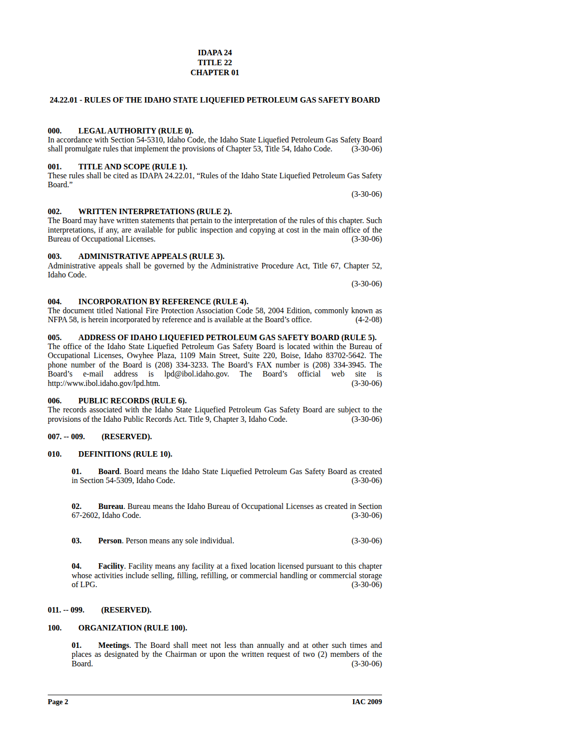IDAPA 24
TITLE 22
CHAPTER 01
24.22.01 - RULES OF THE IDAHO STATE LIQUEFIED PETROLEUM GAS SAFETY BOARD
000. LEGAL AUTHORITY (RULE 0).
In accordance with Section 54-5310, Idaho Code, the Idaho State Liquefied Petroleum Gas Safety Board shall promulgate rules that implement the provisions of Chapter 53, Title 54, Idaho Code.(3-30-06)
001. TITLE AND SCOPE (RULE 1).
These rules shall be cited as IDAPA 24.22.01, “Rules of the Idaho State Liquefied Petroleum Gas Safety Board.”
(3-30-06)
002. WRITTEN INTERPRETATIONS (RULE 2).
The Board may have written statements that pertain to the interpretation of the rules of this chapter. Such interpretations, if any, are available for public inspection and copying at cost in the main office of the Bureau of Occupational Licenses.(3-30-06)
003. ADMINISTRATIVE APPEALS (RULE 3).
Administrative appeals shall be governed by the Administrative Procedure Act, Title 67, Chapter 52, Idaho Code.
(3-30-06)
004. INCORPORATION BY REFERENCE (RULE 4).
The document titled National Fire Protection Association Code 58, 2004 Edition, commonly known as NFPA 58, is herein incorporated by reference and is available at the Board’s office.(4-2-08)
005. ADDRESS OF IDAHO LIQUEFIED PETROLEUM GAS SAFETY BOARD (RULE 5).
The office of the Idaho State Liquefied Petroleum Gas Safety Board is located within the Bureau of Occupational Licenses, Owyhee Plaza, 1109 Main Street, Suite 220, Boise, Idaho 83702-5642. The phone number of the Board is (208) 334-3233. The Board’s FAX number is (208) 334-3945. The Board’s e-mail address is lpd@ibol.idaho.gov. The Board’s official web site is http://www.ibol.idaho.gov/lpd.htm.(3-30-06)
006. PUBLIC RECORDS (RULE 6).
The records associated with the Idaho State Liquefied Petroleum Gas Safety Board are subject to the provisions of the Idaho Public Records Act. Title 9, Chapter 3, Idaho Code.(3-30-06)
007. -- 009. (RESERVED).
010. DEFINITIONS (RULE 10).
01. Board. Board means the Idaho State Liquefied Petroleum Gas Safety Board as created in Section 54-5309, Idaho Code.(3-30-06)
02. Bureau. Bureau means the Idaho Bureau of Occupational Licenses as created in Section 67-2602, Idaho Code.(3-30-06)
03. Person. Person means any sole individual.(3-30-06)
04. Facility. Facility means any facility at a fixed location licensed pursuant to this chapter whose activities include selling, filling, refilling, or commercial handling or commercial storage of LPG.(3-30-06)
011. -- 099. (RESERVED).
100. ORGANIZATION (RULE 100).
01. Meetings. The Board shall meet not less than annually and at other such times and places as designated by the Chairman or upon the written request of two (2) members of the Board.(3-30-06)
Page 2 IAC 2009